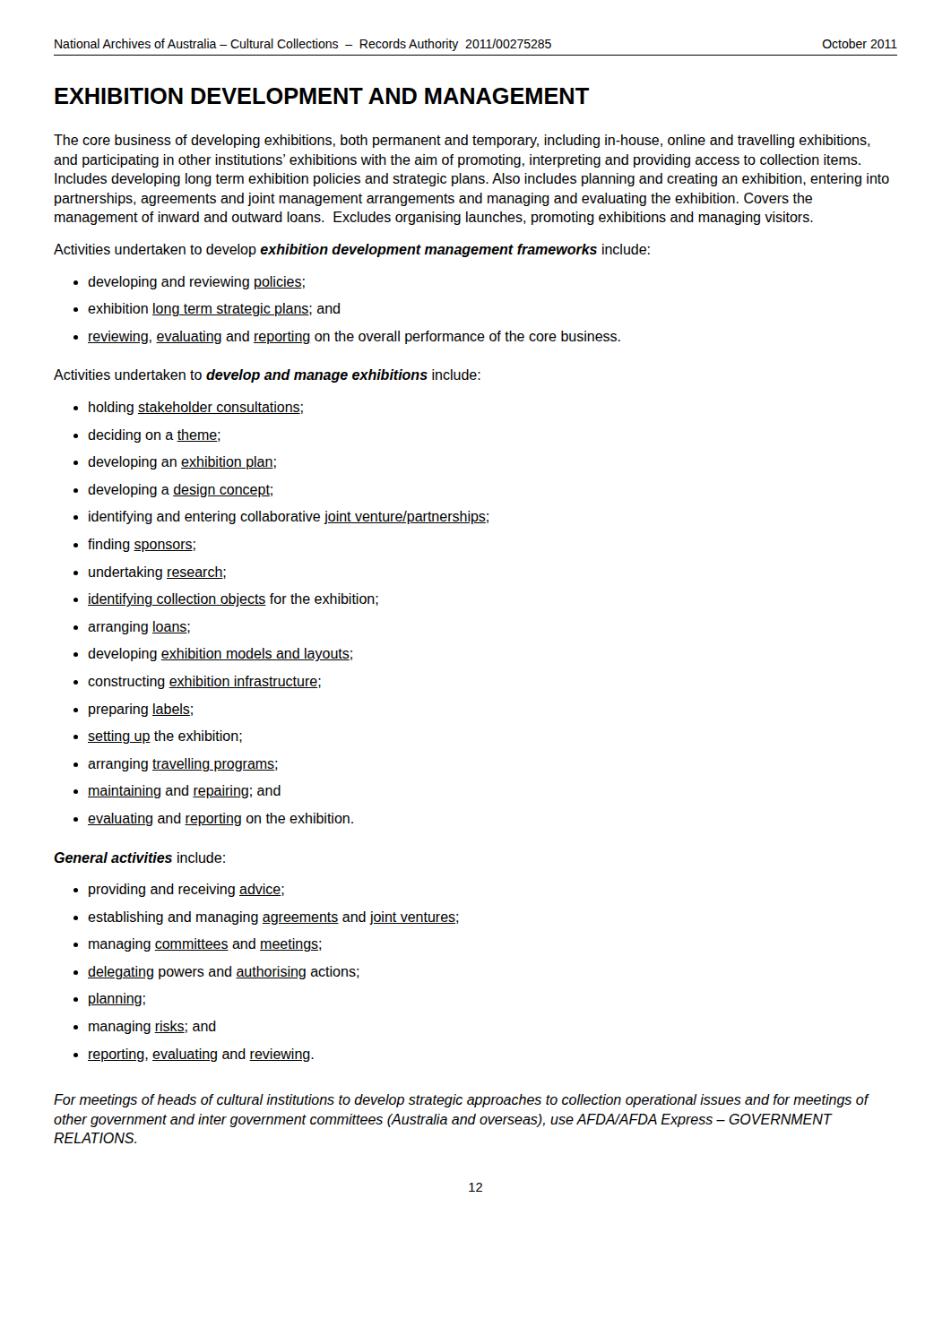National Archives of Australia – Cultural Collections – Records Authority 2011/00275285 October 2011
EXHIBITION DEVELOPMENT AND MANAGEMENT
The core business of developing exhibitions, both permanent and temporary, including in-house, online and travelling exhibitions, and participating in other institutions’ exhibitions with the aim of promoting, interpreting and providing access to collection items. Includes developing long term exhibition policies and strategic plans. Also includes planning and creating an exhibition, entering into partnerships, agreements and joint management arrangements and managing and evaluating the exhibition. Covers the management of inward and outward loans. Excludes organising launches, promoting exhibitions and managing visitors.
Activities undertaken to develop exhibition development management frameworks include:
developing and reviewing policies;
exhibition long term strategic plans; and
reviewing, evaluating and reporting on the overall performance of the core business.
Activities undertaken to develop and manage exhibitions include:
holding stakeholder consultations;
deciding on a theme;
developing an exhibition plan;
developing a design concept;
identifying and entering collaborative joint venture/partnerships;
finding sponsors;
undertaking research;
identifying collection objects for the exhibition;
arranging loans;
developing exhibition models and layouts;
constructing exhibition infrastructure;
preparing labels;
setting up the exhibition;
arranging travelling programs;
maintaining and repairing; and
evaluating and reporting on the exhibition.
General activities include:
providing and receiving advice;
establishing and managing agreements and joint ventures;
managing committees and meetings;
delegating powers and authorising actions;
planning;
managing risks; and
reporting, evaluating and reviewing.
For meetings of heads of cultural institutions to develop strategic approaches to collection operational issues and for meetings of other government and inter government committees (Australia and overseas), use AFDA/AFDA Express – GOVERNMENT RELATIONS.
12